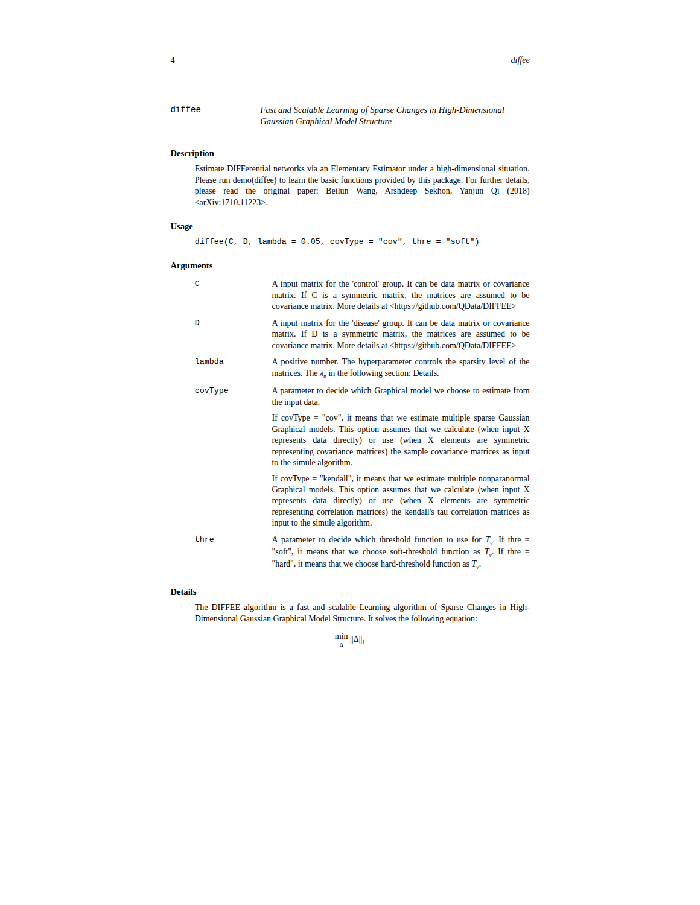4 diffee
diffee
Fast and Scalable Learning of Sparse Changes in High-Dimensional Gaussian Graphical Model Structure
Description
Estimate DIFFerential networks via an Elementary Estimator under a high-dimensional situation. Please run demo(diffee) to learn the basic functions provided by this package. For further details, please read the original paper: Beilun Wang, Arshdeep Sekhon, Yanjun Qi (2018) <arXiv:1710.11223>.
Usage
diffee(C, D, lambda = 0.05, covType = "cov", thre = "soft")
Arguments
| C | A input matrix for the 'control' group. It can be data matrix or covariance matrix. If C is a symmetric matrix, the matrices are assumed to be covariance matrix. More details at <https://github.com/QData/DIFFEE> |
| D | A input matrix for the 'disease' group. It can be data matrix or covariance matrix. If D is a symmetric matrix, the matrices are assumed to be covariance matrix. More details at <https://github.com/QData/DIFFEE> |
| lambda | A positive number. The hyperparameter controls the sparsity level of the matrices. The λ n in the following section: Details. |
| covType | A parameter to decide which Graphical model we choose to estimate from the input data. If covType = "cov", it means that we estimate multiple sparse Gaussian Graphical models. This option assumes that we calculate (when input X represents data directly) or use (when X elements are symmetric representing covariance matrices) the sample covariance matrices as input to the simule algorithm. If covType = "kendall", it means that we estimate multiple nonparanormal Graphical models. This option assumes that we calculate (when input X represents data directly) or use (when X elements are symmetric representing correlation matrices) the kendall's tau correlation matrices as input to the simule algorithm. |
| thre | A parameter to decide which threshold function to use for T v . If thre = "soft", it means that we choose soft-threshold function as T v . If thre = "hard", it means that we choose hard-threshold function as T v . |
Details
The DIFFEE algorithm is a fast and scalable Learning algorithm of Sparse Changes in High-Dimensional Gaussian Graphical Model Structure. It solves the following equation:
min Δ ||Δ||1